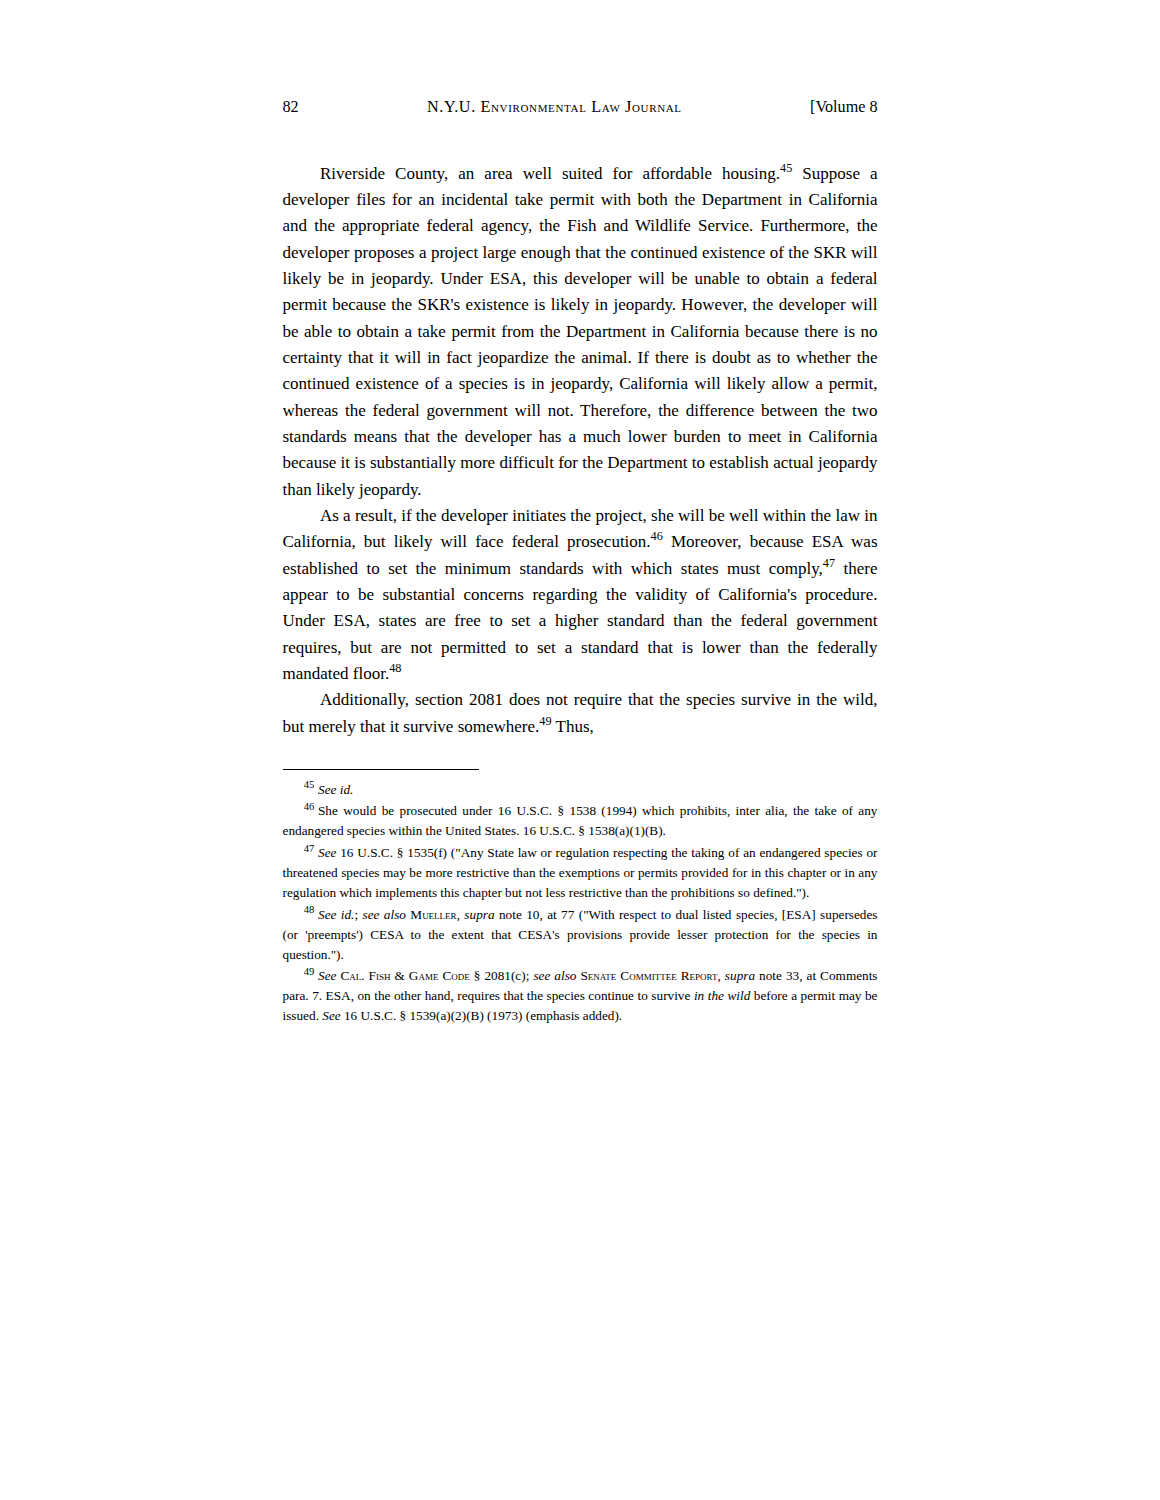82 N.Y.U. Environmental Law Journal [Volume 8
Riverside County, an area well suited for affordable housing.45 Suppose a developer files for an incidental take permit with both the Department in California and the appropriate federal agency, the Fish and Wildlife Service. Furthermore, the developer proposes a project large enough that the continued existence of the SKR will likely be in jeopardy. Under ESA, this developer will be unable to obtain a federal permit because the SKR's existence is likely in jeopardy. However, the developer will be able to obtain a take permit from the Department in California because there is no certainty that it will in fact jeopardize the animal. If there is doubt as to whether the continued existence of a species is in jeopardy, California will likely allow a permit, whereas the federal government will not. Therefore, the difference between the two standards means that the developer has a much lower burden to meet in California because it is substantially more difficult for the Department to establish actual jeopardy than likely jeopardy.
As a result, if the developer initiates the project, she will be well within the law in California, but likely will face federal prosecution.46 Moreover, because ESA was established to set the minimum standards with which states must comply,47 there appear to be substantial concerns regarding the validity of California's procedure. Under ESA, states are free to set a higher standard than the federal government requires, but are not permitted to set a standard that is lower than the federally mandated floor.48
Additionally, section 2081 does not require that the species survive in the wild, but merely that it survive somewhere.49 Thus,
45 See id.
46 She would be prosecuted under 16 U.S.C. § 1538 (1994) which prohibits, inter alia, the take of any endangered species within the United States. 16 U.S.C. § 1538(a)(1)(B).
47 See 16 U.S.C. § 1535(f) ("Any State law or regulation respecting the taking of an endangered species or threatened species may be more restrictive than the exemptions or permits provided for in this chapter or in any regulation which implements this chapter but not less restrictive than the prohibitions so defined.").
48 See id.; see also Mueller, supra note 10, at 77 ("With respect to dual listed species, [ESA] supersedes (or 'preempts') CESA to the extent that CESA's provisions provide lesser protection for the species in question.").
49 See Cal. Fish & Game Code § 2081(c); see also Senate Committee Report, supra note 33, at Comments para. 7. ESA, on the other hand, requires that the species continue to survive in the wild before a permit may be issued. See 16 U.S.C. § 1539(a)(2)(B) (1973) (emphasis added).